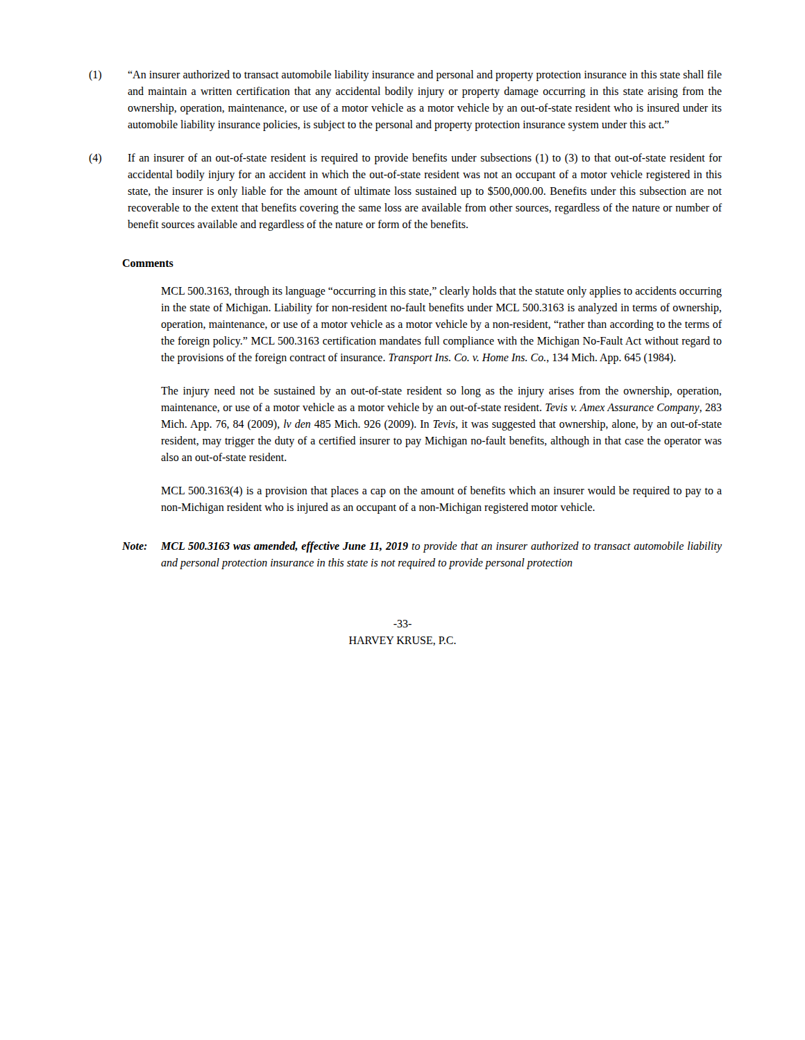(1)
“An insurer authorized to transact automobile liability insurance and personal and property protection insurance in this state shall file and maintain a written certification that any accidental bodily injury or property damage occurring in this state arising from the ownership, operation, maintenance, or use of a motor vehicle as a motor vehicle by an out-of-state resident who is insured under its automobile liability insurance policies, is subject to the personal and property protection insurance system under this act.”
(4)
If an insurer of an out-of-state resident is required to provide benefits under subsections (1) to (3) to that out-of-state resident for accidental bodily injury for an accident in which the out-of-state resident was not an occupant of a motor vehicle registered in this state, the insurer is only liable for the amount of ultimate loss sustained up to $500,000.00. Benefits under this subsection are not recoverable to the extent that benefits covering the same loss are available from other sources, regardless of the nature or number of benefit sources available and regardless of the nature or form of the benefits.
Comments
MCL 500.3163, through its language “occurring in this state,” clearly holds that the statute only applies to accidents occurring in the state of Michigan. Liability for non-resident no-fault benefits under MCL 500.3163 is analyzed in terms of ownership, operation, maintenance, or use of a motor vehicle as a motor vehicle by a non-resident, “rather than according to the terms of the foreign policy.” MCL 500.3163 certification mandates full compliance with the Michigan No-Fault Act without regard to the provisions of the foreign contract of insurance. Transport Ins. Co. v. Home Ins. Co., 134 Mich. App. 645 (1984).
The injury need not be sustained by an out-of-state resident so long as the injury arises from the ownership, operation, maintenance, or use of a motor vehicle as a motor vehicle by an out-of-state resident. Tevis v. Amex Assurance Company, 283 Mich. App. 76, 84 (2009), lv den 485 Mich. 926 (2009). In Tevis, it was suggested that ownership, alone, by an out-of-state resident, may trigger the duty of a certified insurer to pay Michigan no-fault benefits, although in that case the operator was also an out-of-state resident.
MCL 500.3163(4) is a provision that places a cap on the amount of benefits which an insurer would be required to pay to a non-Michigan resident who is injured as an occupant of a non-Michigan registered motor vehicle.
Note:
MCL 500.3163 was amended, effective June 11, 2019 to provide that an insurer authorized to transact automobile liability and personal protection insurance in this state is not required to provide personal protection
-33-
HARVEY KRUSE, P.C.